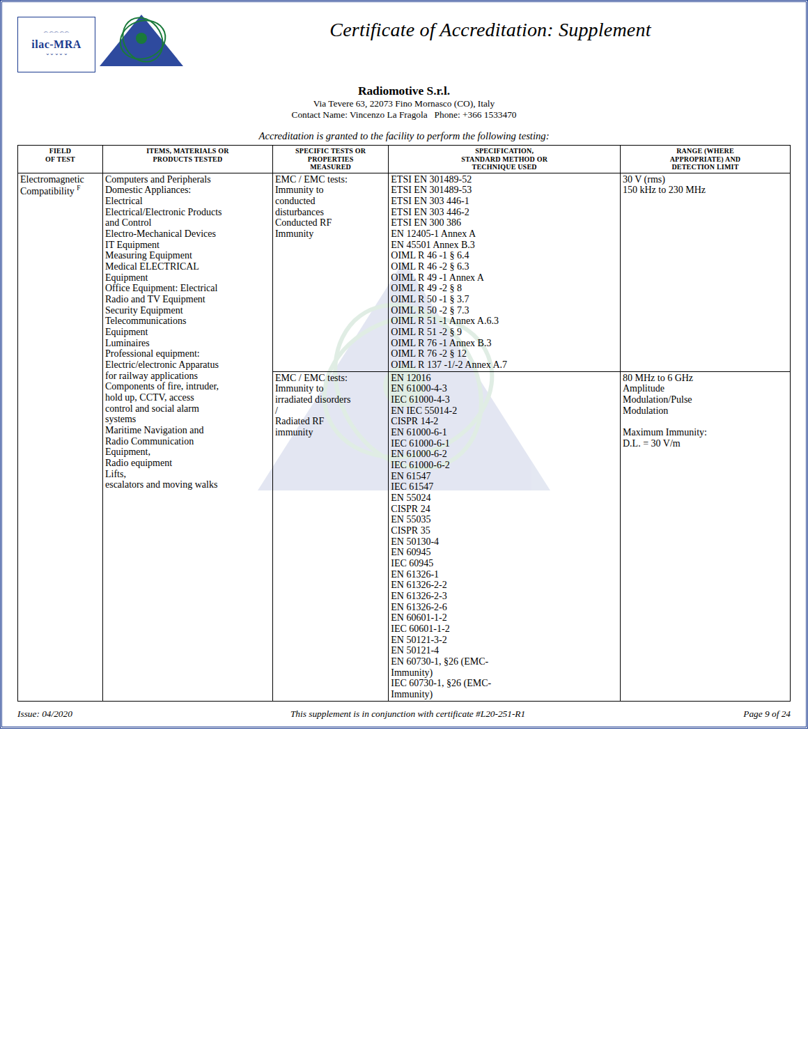⌒⌒⌒⌒⌒
ilac-MRA
⌄⌄⌄⌄⌄
PJLA
Certificate of Accreditation: Supplement
Radiomotive S.r.l.
Via Tevere 63, 22073 Fino Mornasco (CO), Italy
Contact Name: Vincenzo La Fragola Phone: +366 1533470
Accreditation is granted to the facility to perform the following testing:
| FIELD OF TEST | ITEMS, MATERIALS OR PRODUCTS TESTED | SPECIFIC TESTS OR PROPERTIES MEASURED | SPECIFICATION, STANDARD METHOD OR TECHNIQUE USED | RANGE (WHERE APPROPRIATE) AND DETECTION LIMIT |
| --- | --- | --- | --- | --- |
| Electromagnetic Compatibility F | Computers and Peripherals Domestic Appliances: Electrical Electrical/Electronic Products and Control Electro-Mechanical Devices IT Equipment Measuring Equipment Medical ELECTRICAL Equipment Office Equipment: Electrical Radio and TV Equipment Security Equipment Telecommunications Equipment Luminaires Professional equipment: Electric/electronic Apparatus for railway applications Components of fire, intruder, hold up, CCTV, access control and social alarm systems Maritime Navigation and Radio Communication Equipment, Radio equipment Lifts, escalators and moving walks | EMC / EMC tests: Immunity to conducted disturbances Conducted RF Immunity | ETSI EN 301489-52 ETSI EN 301489-53 ETSI EN 303 446-1 ETSI EN 303 446-2 ETSI EN 300 386 EN 12405-1 Annex A EN 45501 Annex B.3 OIML R 46 -1 § 6.4 OIML R 46 -2 § 6.3 OIML R 49 -1 Annex A OIML R 49 -2 § 8 OIML R 50 -1 § 3.7 OIML R 50 -2 § 7.3 OIML R 51 -1 Annex A.6.3 OIML R 51 -2 § 9 OIML R 76 -1 Annex B.3 OIML R 76 -2 § 12 OIML R 137 -1/-2 Annex A.7 | 30 V (rms) 150 kHz to 230 MHz |
| EMC / EMC tests: Immunity to irradiated disorders / Radiated RF immunity | EN 12016 EN 61000-4-3 IEC 61000-4-3 EN IEC 55014-2 CISPR 14-2 EN 61000-6-1 IEC 61000-6-1 EN 61000-6-2 IEC 61000-6-2 EN 61547 IEC 61547 EN 55024 CISPR 24 EN 55035 CISPR 35 EN 50130-4 EN 60945 IEC 60945 EN 61326-1 EN 61326-2-2 EN 61326-2-3 EN 61326-2-6 EN 60601-1-2 IEC 60601-1-2 EN 50121-3-2 EN 50121-4 EN 60730-1, §26 (EMC- Immunity) IEC 60730-1, §26 (EMC- Immunity) | 80 MHz to 6 GHz Amplitude Modulation/Pulse Modulation Maximum Immunity: D.L. = 30 V/m |
Issue: 04/2020
This supplement is in conjunction with certificate #L20-251-R1
Page 9 of 24